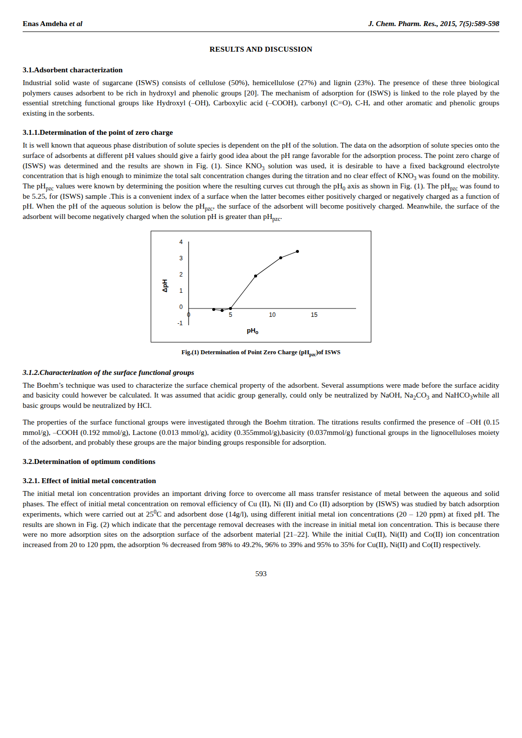Enas Amdeha et al
J. Chem. Pharm. Res., 2015, 7(5):589-598
RESULTS AND DISCUSSION
3.1.Adsorbent characterization
Industrial solid waste of sugarcane (ISWS) consists of cellulose (50%), hemicellulose (27%) and lignin (23%). The presence of these three biological polymers causes adsorbent to be rich in hydroxyl and phenolic groups [20]. The mechanism of adsorption for (ISWS) is linked to the role played by the essential stretching functional groups like Hydroxyl (–OH), Carboxylic acid (–COOH), carbonyl (C=O), C-H, and other aromatic and phenolic groups existing in the sorbents.
3.1.1.Determination of the point of zero charge
It is well known that aqueous phase distribution of solute species is dependent on the pH of the solution. The data on the adsorption of solute species onto the surface of adsorbents at different pH values should give a fairly good idea about the pH range favorable for the adsorption process. The point zero charge of (ISWS) was determined and the results are shown in Fig. (1). Since KNO3 solution was used, it is desirable to have a fixed background electrolyte concentration that is high enough to minimize the total salt concentration changes during the titration and no clear effect of KNO3 was found on the mobility. The pHpzc values were known by determining the position where the resulting curves cut through the pH0 axis as shown in Fig. (1). The pHpzc was found to be 5.25, for (ISWS) sample .This is a convenient index of a surface when the latter becomes either positively charged or negatively charged as a function of pH. When the pH of the aqueous solution is below the pHpzc, the surface of the adsorbent will become positively charged. Meanwhile, the surface of the adsorbent will become negatively charged when the solution pH is greater than pHpzc.
4 3 2 1 0 -1 ΔpH 0 5 10 15 pHo
Fig.(1) Determination of Point Zero Charge (pHpzc)of ISWS
3.1.2.Characterization of the surface functional groups
The Boehm’s technique was used to characterize the surface chemical property of the adsorbent. Several assumptions were made before the surface acidity and basicity could however be calculated. It was assumed that acidic group generally, could only be neutralized by NaOH, Na2CO3 and NaHCO3while all basic groups would be neutralized by HCl.
The properties of the surface functional groups were investigated through the Boehm titration. The titrations results confirmed the presence of –OH (0.15 mmol/g), –COOH (0.192 mmol/g), Lactone (0.013 mmol/g), acidity (0.355mmol/g),basicity (0.037mmol/g) functional groups in the lignocelluloses moiety of the adsorbent, and probably these groups are the major binding groups responsible for adsorption.
3.2.Determination of optimum conditions
3.2.1. Effect of initial metal concentration
The initial metal ion concentration provides an important driving force to overcome all mass transfer resistance of metal between the aqueous and solid phases. The effect of initial metal concentration on removal efficiency of Cu (II), Ni (II) and Co (II) adsorption by (ISWS) was studied by batch adsorption experiments, which were carried out at 250C and adsorbent dose (14g/l), using different initial metal ion concentrations (20 – 120 ppm) at fixed pH. The results are shown in Fig. (2) which indicate that the percentage removal decreases with the increase in initial metal ion concentration. This is because there were no more adsorption sites on the adsorption surface of the adsorbent material [21–22]. While the initial Cu(II), Ni(II) and Co(II) ion concentration increased from 20 to 120 ppm, the adsorption % decreased from 98% to 49.2%, 96% to 39% and 95% to 35% for Cu(II), Ni(II) and Co(II) respectively.
593